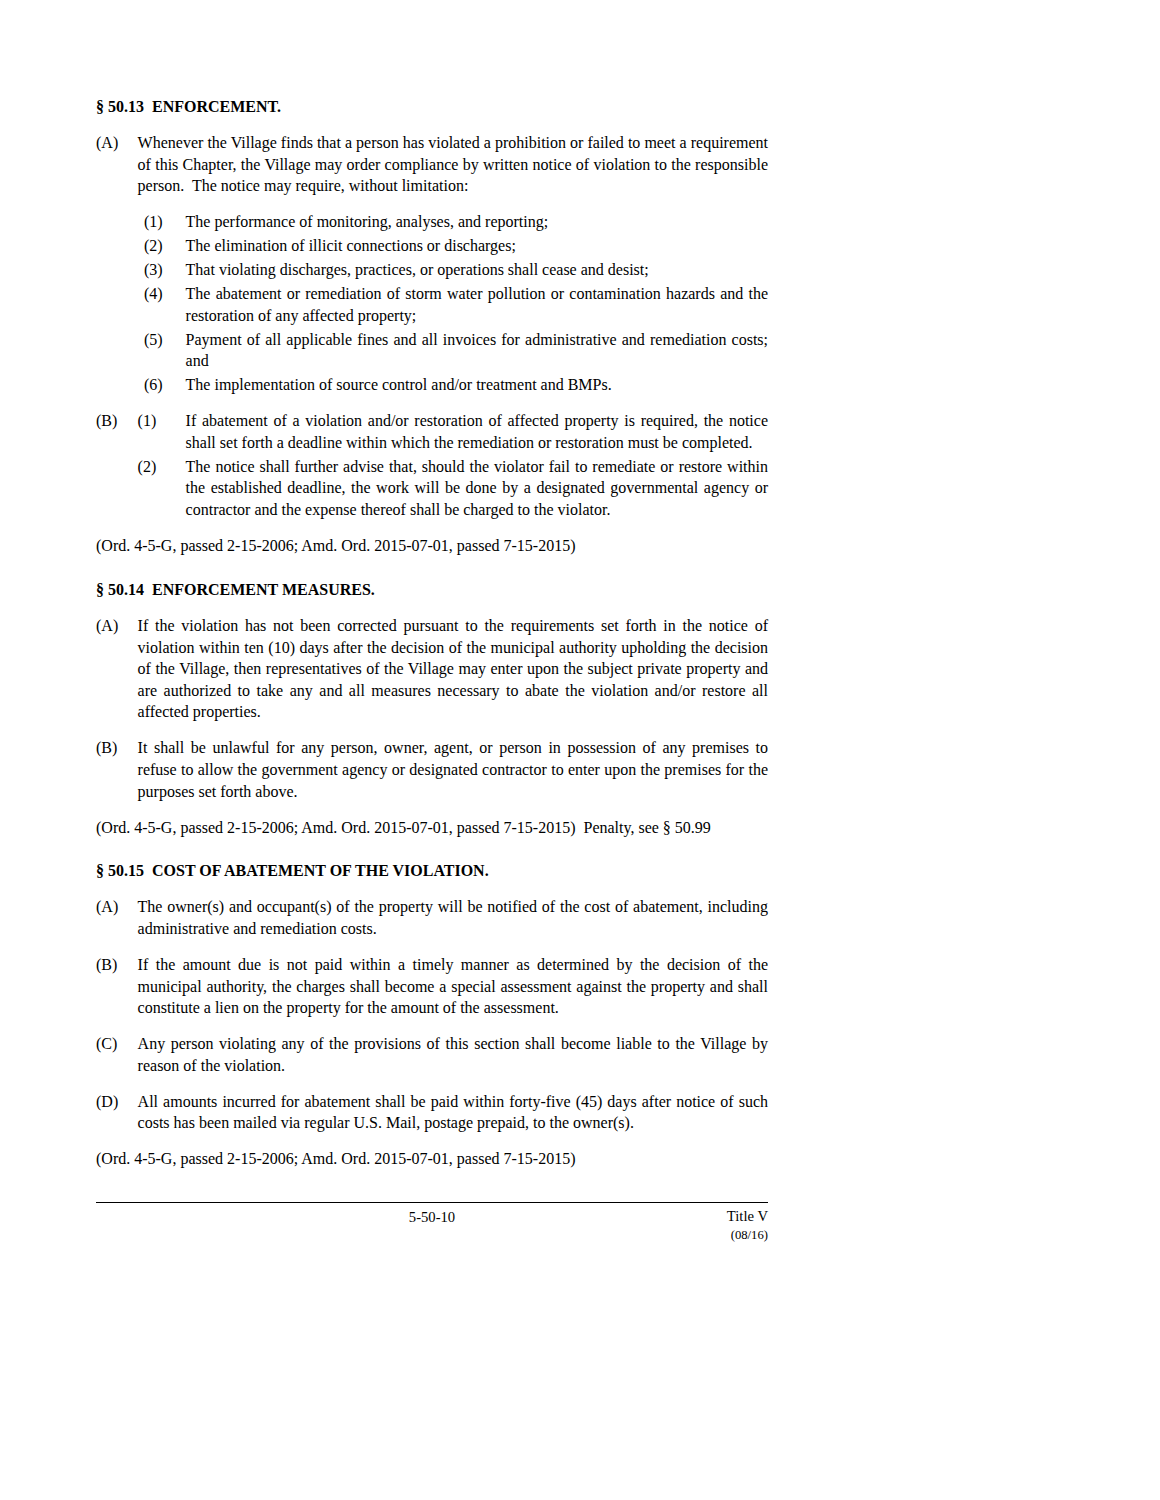§ 50.13 ENFORCEMENT.
(A) Whenever the Village finds that a person has violated a prohibition or failed to meet a requirement of this Chapter, the Village may order compliance by written notice of violation to the responsible person. The notice may require, without limitation:
(1) The performance of monitoring, analyses, and reporting;
(2) The elimination of illicit connections or discharges;
(3) That violating discharges, practices, or operations shall cease and desist;
(4) The abatement or remediation of storm water pollution or contamination hazards and the restoration of any affected property;
(5) Payment of all applicable fines and all invoices for administrative and remediation costs; and
(6) The implementation of source control and/or treatment and BMPs.
(B)(1) If abatement of a violation and/or restoration of affected property is required, the notice shall set forth a deadline within which the remediation or restoration must be completed.
(2) The notice shall further advise that, should the violator fail to remediate or restore within the established deadline, the work will be done by a designated governmental agency or contractor and the expense thereof shall be charged to the violator.
(Ord. 4-5-G, passed 2-15-2006; Amd. Ord. 2015-07-01, passed 7-15-2015)
§ 50.14 ENFORCEMENT MEASURES.
(A) If the violation has not been corrected pursuant to the requirements set forth in the notice of violation within ten (10) days after the decision of the municipal authority upholding the decision of the Village, then representatives of the Village may enter upon the subject private property and are authorized to take any and all measures necessary to abate the violation and/or restore all affected properties.
(B) It shall be unlawful for any person, owner, agent, or person in possession of any premises to refuse to allow the government agency or designated contractor to enter upon the premises for the purposes set forth above.
(Ord. 4-5-G, passed 2-15-2006; Amd. Ord. 2015-07-01, passed 7-15-2015) Penalty, see § 50.99
§ 50.15 COST OF ABATEMENT OF THE VIOLATION.
(A) The owner(s) and occupant(s) of the property will be notified of the cost of abatement, including administrative and remediation costs.
(B) If the amount due is not paid within a timely manner as determined by the decision of the municipal authority, the charges shall become a special assessment against the property and shall constitute a lien on the property for the amount of the assessment.
(C) Any person violating any of the provisions of this section shall become liable to the Village by reason of the violation.
(D) All amounts incurred for abatement shall be paid within forty-five (45) days after notice of such costs has been mailed via regular U.S. Mail, postage prepaid, to the owner(s).
(Ord. 4-5-G, passed 2-15-2006; Amd. Ord. 2015-07-01, passed 7-15-2015)
5-50-10
Title V
(08/16)